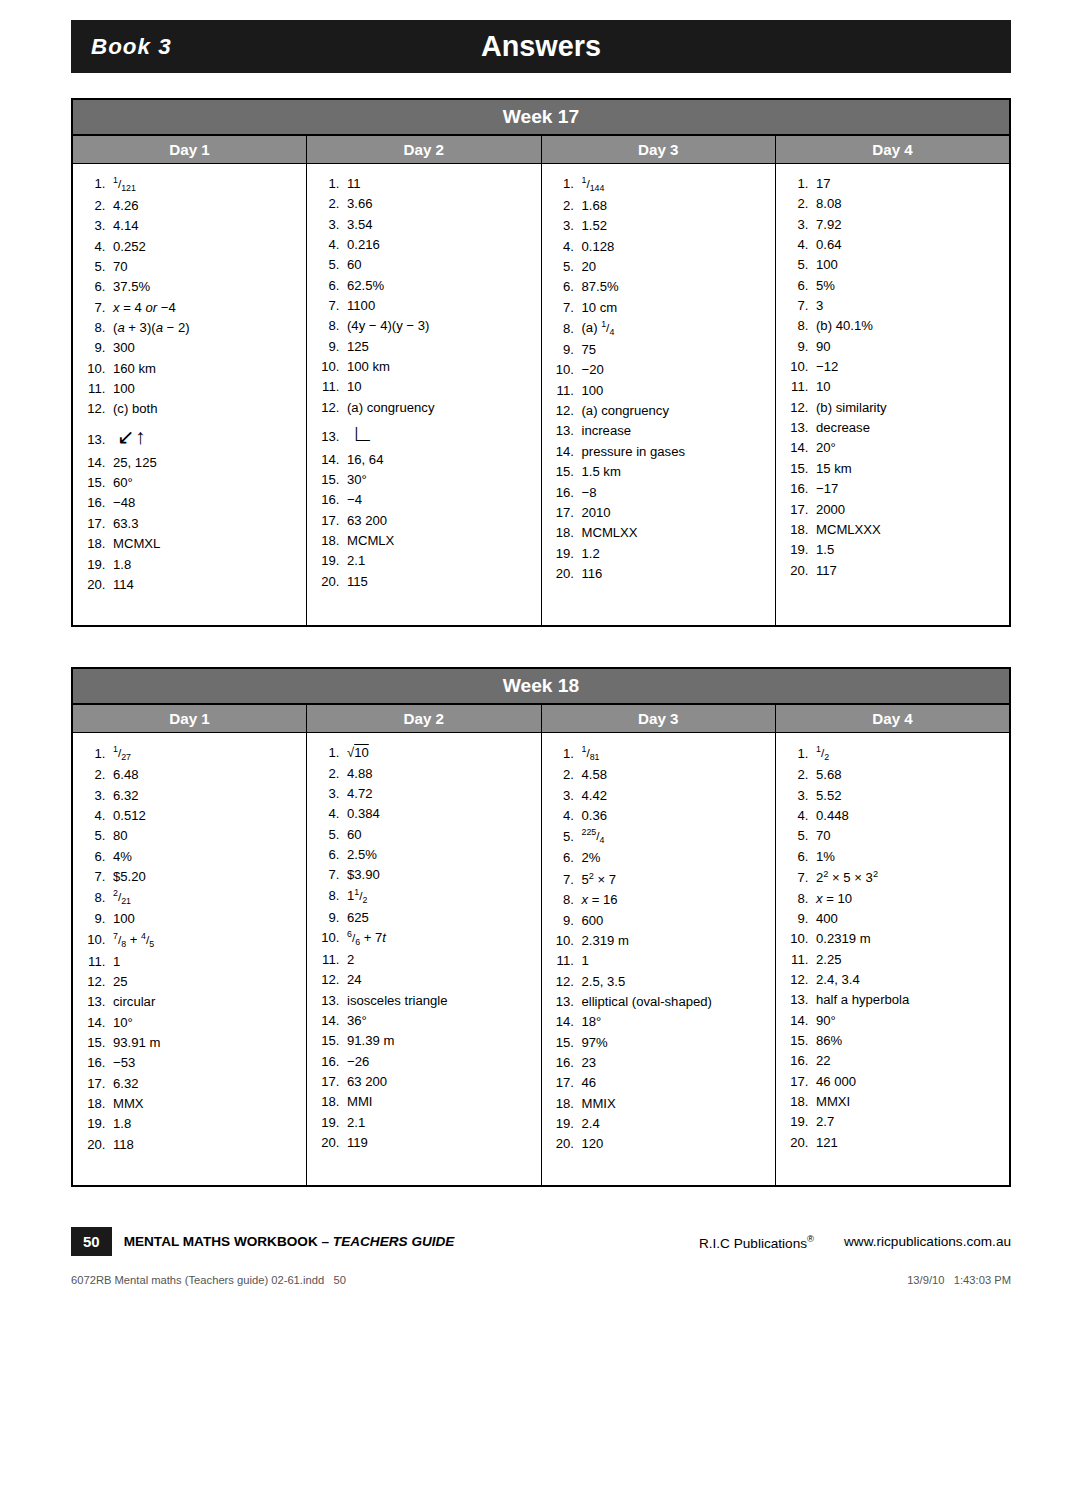Book 3
Answers
Week 17
| Day 1 | Day 2 | Day 3 | Day 4 |
| --- | --- | --- | --- |
| 1 / 121 4.26 4.14 0.252 70 37.5% x = 4 or −4 ( a + 3)( a − 2) 300 160 km 100 (c) both ↙↑ 25, 125 60° −48 63.3 MCMXL 1.8 114 | 11 3.66 3.54 0.216 60 62.5% 1100 (4y − 4)(y − 3) 125 100 km 10 (a) congruency ∟ 16, 64 30° −4 63 200 MCMLX 2.1 115 | 1 / 144 1.68 1.52 0.128 20 87.5% 10 cm (a) 1 / 4 75 −20 100 (a) congruency increase pressure in gases 1.5 km −8 2010 MCMLXX 1.2 116 | 17 8.08 7.92 0.64 100 5% 3 (b) 40.1% 90 −12 10 (b) similarity decrease 20° 15 km −17 2000 MCMLXXX 1.5 117 |
Week 18
| Day 1 | Day 2 | Day 3 | Day 4 |
| --- | --- | --- | --- |
| 1 / 27 6.48 6.32 0.512 80 4% $5.20 2 / 21 100 7 / 8 + 4 / 5 1 25 circular 10° 93.91 m −53 6.32 MMX 1.8 118 | √ 10 4.88 4.72 0.384 60 2.5% $3.90 1 1 / 2 625 6 / 6 + 7 t 2 24 isosceles triangle 36° 91.39 m −26 63 200 MMI 2.1 119 | 1 / 81 4.58 4.42 0.36 225 / 4 2% 5 2 × 7 x = 16 600 2.319 m 1 2.5, 3.5 elliptical (oval-shaped) 18° 97% 23 46 MMIX 2.4 120 | 1 / 2 5.68 5.52 0.448 70 1% 2 2 × 5 × 3 2 x = 10 400 0.2319 m 2.25 2.4, 3.4 half a hyperbola 90° 86% 22 46 000 MMXI 2.7 121 |
50
MENTAL MATHS WORKBOOK – TEACHERS GUIDE
R.I.C Publications®
www.ricpublications.com.au
6072RB Mental maths (Teachers guide) 02-61.indd 50 13/9/10 1:43:03 PM